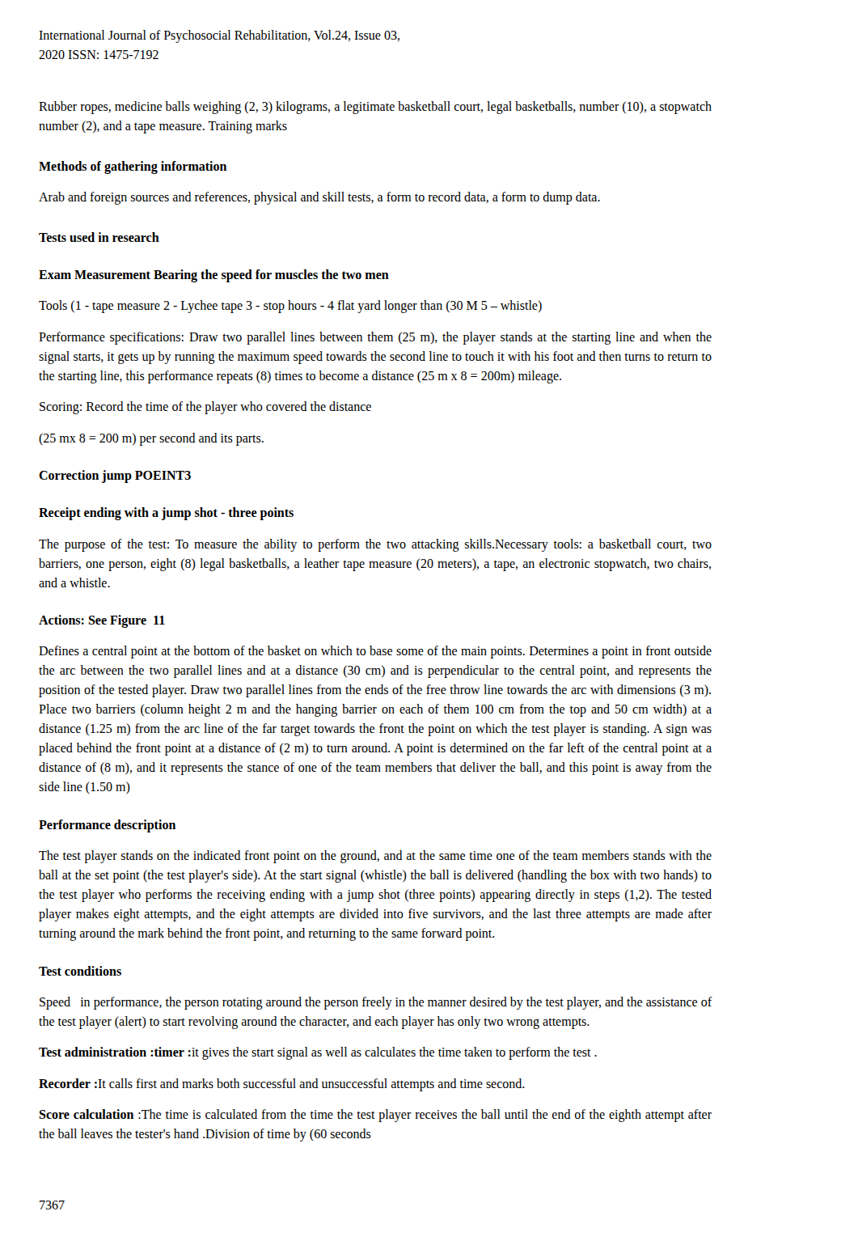International Journal of Psychosocial Rehabilitation, Vol.24, Issue 03,
2020 ISSN: 1475-7192
Rubber ropes, medicine balls weighing (2, 3) kilograms, a legitimate basketball court, legal basketballs, number (10), a stopwatch number (2), and a tape measure. Training marks
Methods of gathering information
Arab and foreign sources and references, physical and skill tests, a form to record data, a form to dump data.
Tests used in research
Exam Measurement Bearing the speed for muscles the two men
Tools (1 - tape measure 2 - Lychee tape 3 - stop hours - 4 flat yard longer than (30 M 5 – whistle)
Performance specifications: Draw two parallel lines between them (25 m), the player stands at the starting line and when the signal starts, it gets up by running the maximum speed towards the second line to touch it with his foot and then turns to return to the starting line, this performance repeats (8) times to become a distance (25 m x 8 = 200m) mileage.
Scoring: Record the time of the player who covered the distance
(25 mx 8 = 200 m) per second and its parts.
Correction jump POEINT3
Receipt ending with a jump shot - three points
The purpose of the test: To measure the ability to perform the two attacking skills.Necessary tools: a basketball court, two barriers, one person, eight (8) legal basketballs, a leather tape measure (20 meters), a tape, an electronic stopwatch, two chairs, and a whistle.
Actions: See Figure 11
Defines a central point at the bottom of the basket on which to base some of the main points. Determines a point in front outside the arc between the two parallel lines and at a distance (30 cm) and is perpendicular to the central point, and represents the position of the tested player. Draw two parallel lines from the ends of the free throw line towards the arc with dimensions (3 m). Place two barriers (column height 2 m and the hanging barrier on each of them 100 cm from the top and 50 cm width) at a distance (1.25 m) from the arc line of the far target towards the front the point on which the test player is standing. A sign was placed behind the front point at a distance of (2 m) to turn around. A point is determined on the far left of the central point at a distance of (8 m), and it represents the stance of one of the team members that deliver the ball, and this point is away from the side line (1.50 m)
Performance description
The test player stands on the indicated front point on the ground, and at the same time one of the team members stands with the ball at the set point (the test player's side). At the start signal (whistle) the ball is delivered (handling the box with two hands) to the test player who performs the receiving ending with a jump shot (three points) appearing directly in steps (1,2). The tested player makes eight attempts, and the eight attempts are divided into five survivors, and the last three attempts are made after turning around the mark behind the front point, and returning to the same forward point.
Test conditions
Speed in performance, the person rotating around the person freely in the manner desired by the test player, and the assistance of the test player (alert) to start revolving around the character, and each player has only two wrong attempts.
Test administration :timer : it gives the start signal as well as calculates the time taken to perform the test .
Recorder : It calls first and marks both successful and unsuccessful attempts and time second.
Score calculation :The time is calculated from the time the test player receives the ball until the end of the eighth attempt after the ball leaves the tester's hand .Division of time by (60 seconds
7367